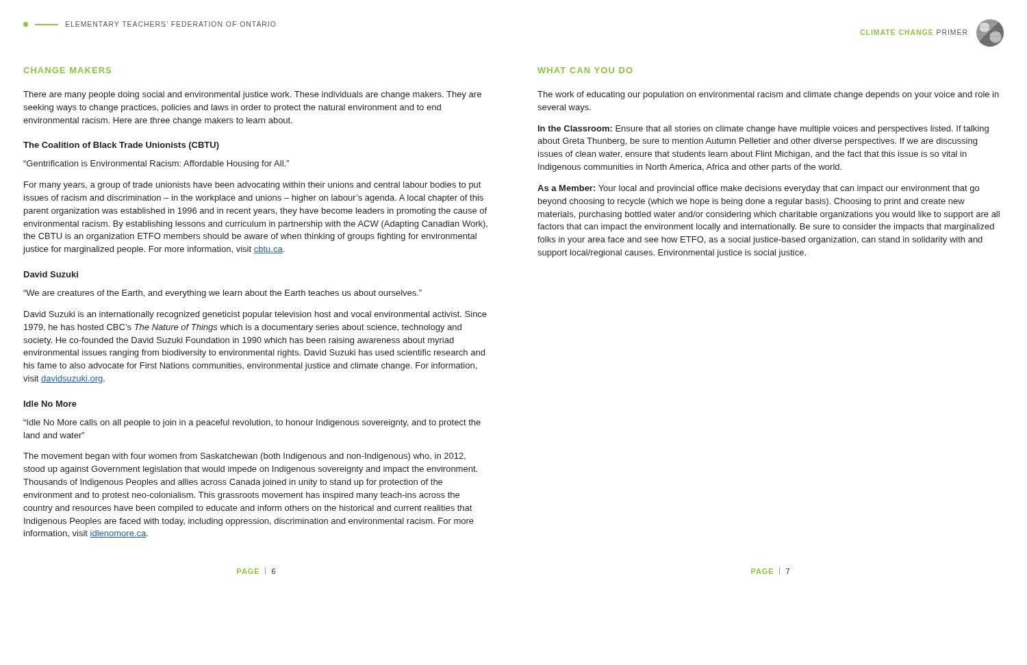Elementary Teachers’ Federation of Ontario
Climate Change Primer
Change Makers
There are many people doing social and environmental justice work. These individuals are change makers. They are seeking ways to change practices, policies and laws in order to protect the natural environment and to end environmental racism. Here are three change makers to learn about.
The Coalition of Black Trade Unionists (CBTU)
“Gentrification is Environmental Racism: Affordable Housing for All.”
For many years, a group of trade unionists have been advocating within their unions and central labour bodies to put issues of racism and discrimination – in the workplace and unions – higher on labour’s agenda. A local chapter of this parent organization was established in 1996 and in recent years, they have become leaders in promoting the cause of environmental racism. By establishing lessons and curriculum in partnership with the ACW (Adapting Canadian Work), the CBTU is an organization ETFO members should be aware of when thinking of groups fighting for environmental justice for marginalized people. For more information, visit cbtu.ca.
David Suzuki
“We are creatures of the Earth, and everything we learn about the Earth teaches us about ourselves.”
David Suzuki is an internationally recognized geneticist popular television host and vocal environmental activist. Since 1979, he has hosted CBC’s The Nature of Things which is a documentary series about science, technology and society. He co-founded the David Suzuki Foundation in 1990 which has been raising awareness about myriad environmental issues ranging from biodiversity to environmental rights. David Suzuki has used scientific research and his fame to also advocate for First Nations communities, environmental justice and climate change. For information, visit davidsuzuki.org.
Idle No More
“Idle No More calls on all people to join in a peaceful revolution, to honour Indigenous sovereignty, and to protect the land and water”
The movement began with four women from Saskatchewan (both Indigenous and non-Indigenous) who, in 2012, stood up against Government legislation that would impede on Indigenous sovereignty and impact the environment. Thousands of Indigenous Peoples and allies across Canada joined in unity to stand up for protection of the environment and to protest neo-colonialism. This grassroots movement has inspired many teach-ins across the country and resources have been compiled to educate and inform others on the historical and current realities that Indigenous Peoples are faced with today, including oppression, discrimination and environmental racism. For more information, visit idlenomore.ca.
Page 6
What Can You Do
The work of educating our population on environmental racism and climate change depends on your voice and role in several ways.
In the Classroom: Ensure that all stories on climate change have multiple voices and perspectives listed. If talking about Greta Thunberg, be sure to mention Autumn Pelletier and other diverse perspectives. If we are discussing issues of clean water, ensure that students learn about Flint Michigan, and the fact that this issue is so vital in Indigenous communities in North America, Africa and other parts of the world.
As a Member: Your local and provincial office make decisions everyday that can impact our environment that go beyond choosing to recycle (which we hope is being done a regular basis). Choosing to print and create new materials, purchasing bottled water and/or considering which charitable organizations you would like to support are all factors that can impact the environment locally and internationally. Be sure to consider the impacts that marginalized folks in your area face and see how ETFO, as a social justice-based organization, can stand in solidarity with and support local/regional causes. Environmental justice is social justice.
Page 7